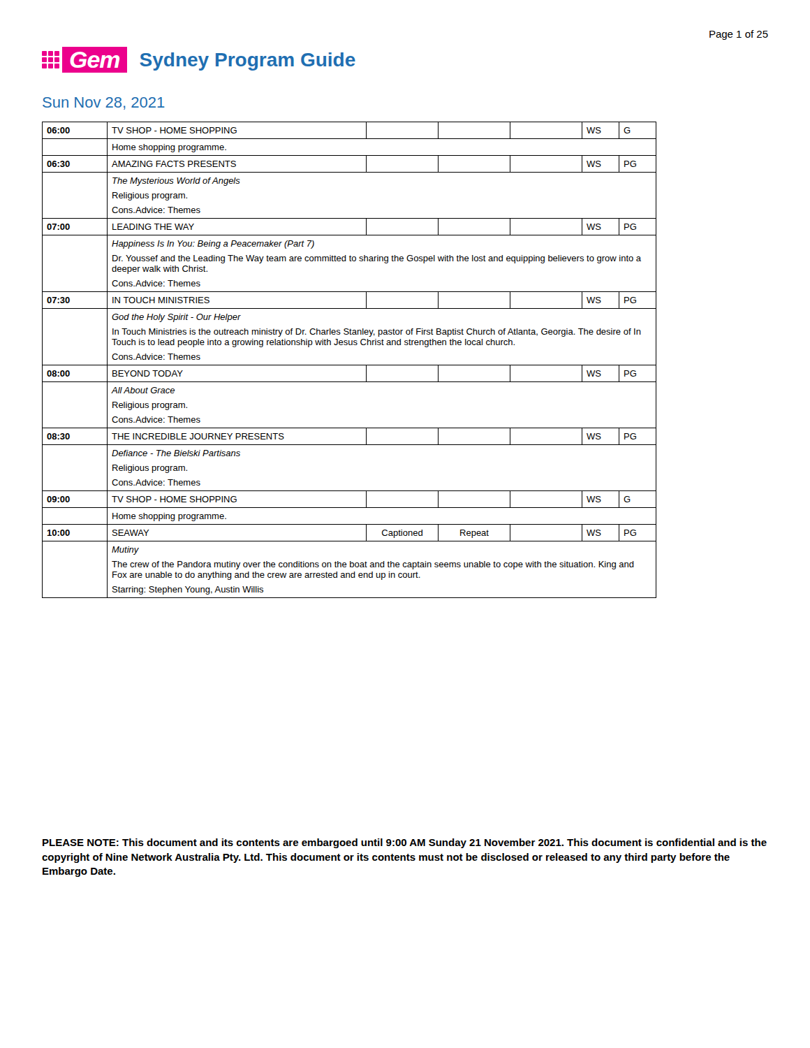Page 1 of 25
Gem
Sydney Program Guide
Sun Nov 28, 2021
| 06:00 | TV SHOP - HOME SHOPPING | | | | WS | G |
| | Home shopping programme. |
| 06:30 | AMAZING FACTS PRESENTS | | | | WS | PG |
| | The Mysterious World of Angels Religious program. Cons.Advice: Themes |
| 07:00 | LEADING THE WAY | | | | WS | PG |
| | Happiness Is In You: Being a Peacemaker (Part 7) Dr. Youssef and the Leading The Way team are committed to sharing the Gospel with the lost and equipping believers to grow into a deeper walk with Christ. Cons.Advice: Themes |
| 07:30 | IN TOUCH MINISTRIES | | | | WS | PG |
| | God the Holy Spirit - Our Helper In Touch Ministries is the outreach ministry of Dr. Charles Stanley, pastor of First Baptist Church of Atlanta, Georgia. The desire of In Touch is to lead people into a growing relationship with Jesus Christ and strengthen the local church. Cons.Advice: Themes |
| 08:00 | BEYOND TODAY | | | | WS | PG |
| | All About Grace Religious program. Cons.Advice: Themes |
| 08:30 | THE INCREDIBLE JOURNEY PRESENTS | | | | WS | PG |
| | Defiance - The Bielski Partisans Religious program. Cons.Advice: Themes |
| 09:00 | TV SHOP - HOME SHOPPING | | | | WS | G |
| | Home shopping programme. |
| 10:00 | SEAWAY | Captioned | Repeat | | WS | PG |
| | Mutiny The crew of the Pandora mutiny over the conditions on the boat and the captain seems unable to cope with the situation. King and Fox are unable to do anything and the crew are arrested and end up in court. Starring: Stephen Young, Austin Willis |
PLEASE NOTE: This document and its contents are embargoed until 9:00 AM Sunday 21 November 2021. This document is confidential and is the copyright of Nine Network Australia Pty. Ltd. This document or its contents must not be disclosed or released to any third party before the Embargo Date.